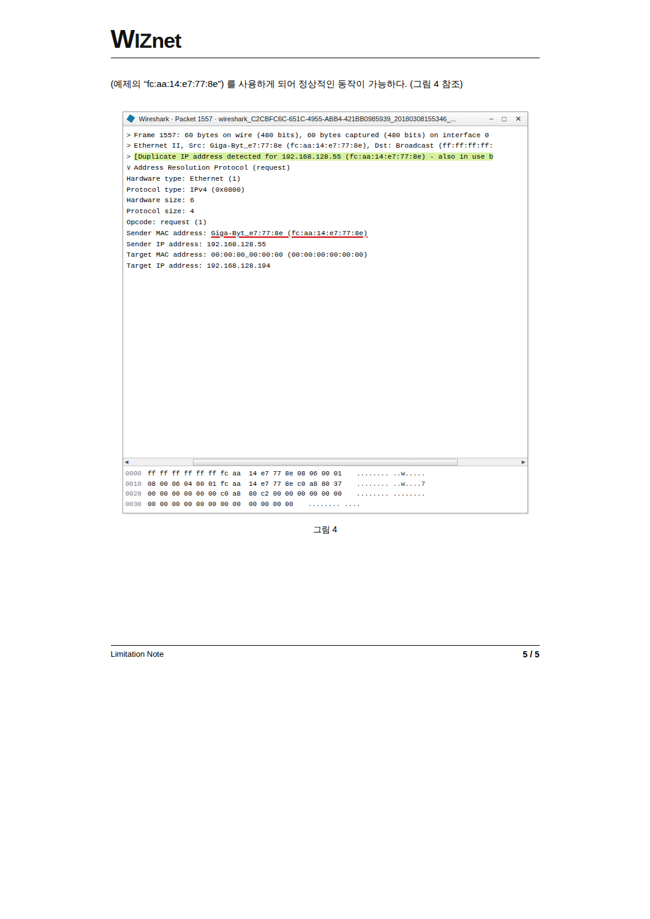WIZnet
(예제의 “fc:aa:14:e7:77:8e”) 를 사용하게 되어 정상적인 동작이 가능하다. (그림 4 참조)
Wireshark · Packet 1557 · wireshark_C2CBFC6C-651C-4955-ABB4-421BB0985939_20180308155346_... −□✕
>Frame 1557: 60 bytes on wire (480 bits), 60 bytes captured (480 bits) on interface 0
>Ethernet II, Src: Giga-Byt_e7:77:8e (fc:aa:14:e7:77:8e), Dst: Broadcast (ff:ff:ff:ff:
>[Duplicate IP address detected for 192.168.128.55 (fc:aa:14:e7:77:8e) - also in use b
∨Address Resolution Protocol (request)
Hardware type: Ethernet (1)
Protocol type: IPv4 (0x0800)
Hardware size: 6
Protocol size: 4
Opcode: request (1)
Sender MAC address: Giga-Byt_e7:77:8e (fc:aa:14:e7:77:8e)
Sender IP address: 192.168.128.55
Target MAC address: 00:00:00_00:00:00 (00:00:00:00:00:00)
Target IP address: 192.168.128.194
◀ ▶
0000ff ff ff ff ff ff fc aa 14 e7 77 8e 08 06 00 01........ ..w..... 001008 00 06 04 00 01 fc aa 14 e7 77 8e c0 a8 80 37........ ..w....7 002000 00 00 00 00 00 c0 a8 80 c2 00 00 00 00 00 00........ ........ 003000 00 00 00 00 00 00 00 00 00 00 00........ ....
그림 4
Limitation Note 5 / 5